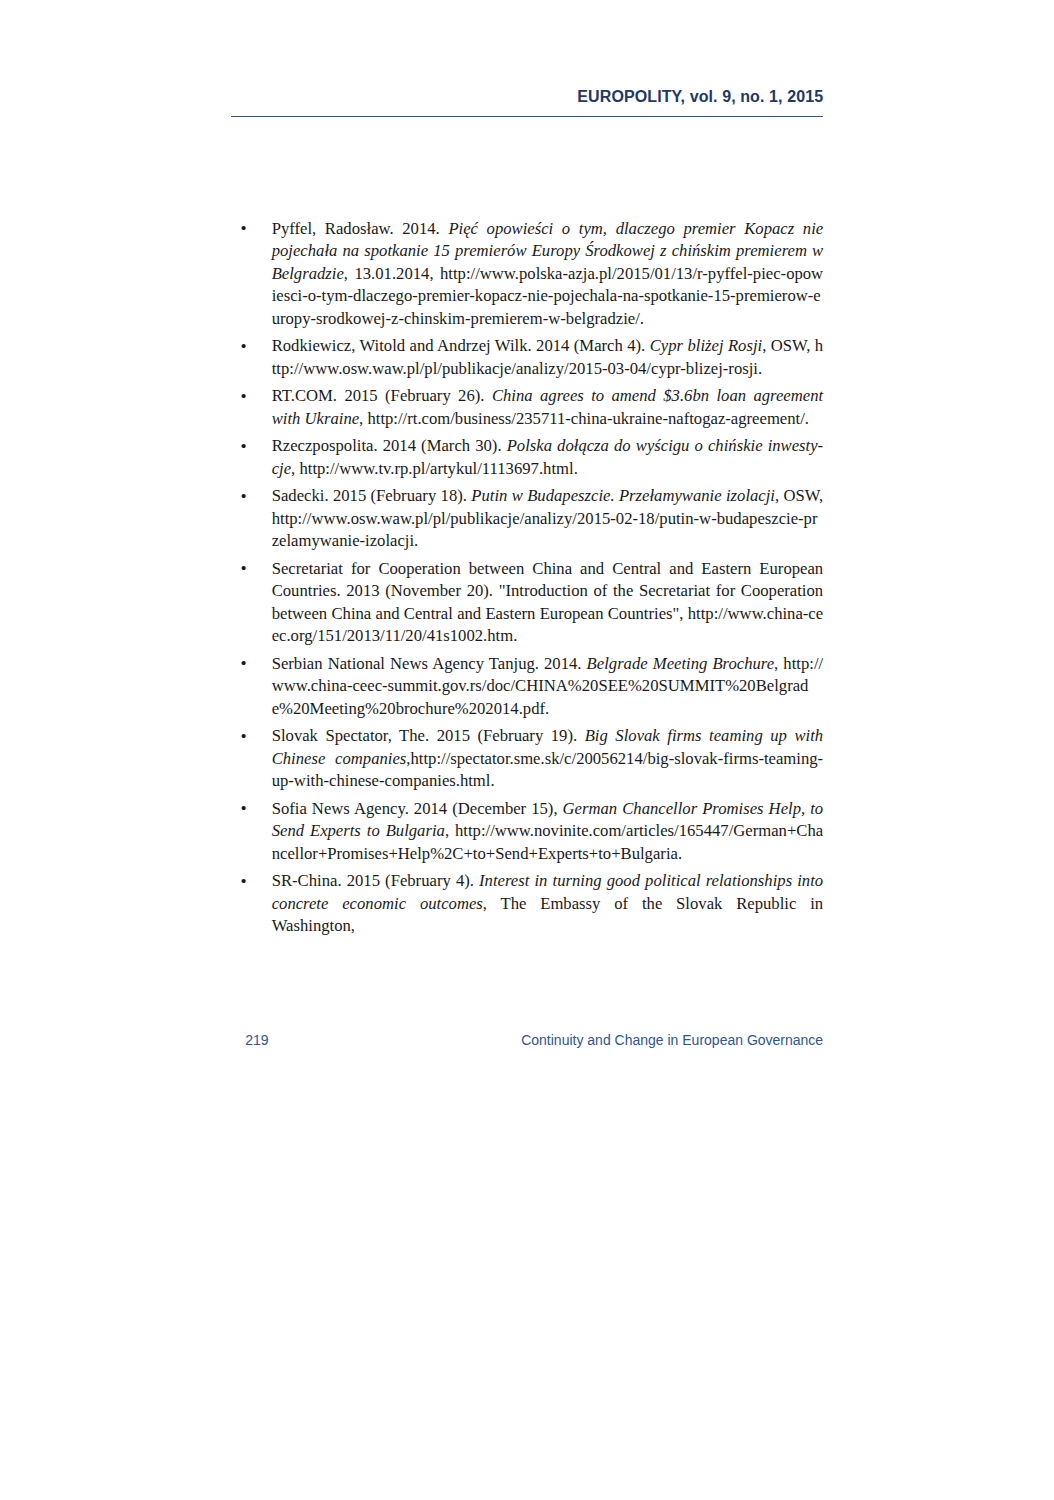EUROPOLITY, vol. 9, no. 1, 2015
Pyffel, Radosław. 2014. Pięć opowieści o tym, dlaczego premier Kopacz nie pojechała na spotkanie 15 premierów Europy Środkowej z chińskim premierem w Belgradzie, 13.01.2014, http://www.polska-azja.pl/2015/01/13/r-pyffel-piec-opowiesci-o-tym-dlaczego-premier-kopacz-nie-pojechala-na-spotkanie-15-premierow-europy-srodkowej-z-chinskim-premierem-w-belgradzie/.
Rodkiewicz, Witold and Andrzej Wilk. 2014 (March 4). Cypr bliżej Rosji, OSW, http://www.osw.waw.pl/pl/publikacje/analizy/2015-03-04/cypr-blizej-rosji.
RT.COM. 2015 (February 26). China agrees to amend $3.6bn loan agreement with Ukraine, http://rt.com/business/235711-china-ukraine-naftogaz-agreement/.
Rzeczpospolita. 2014 (March 30). Polska dołącza do wyścigu o chińskie inwestycje, http://www.tv.rp.pl/artykul/1113697.html.
Sadecki. 2015 (February 18). Putin w Budapeszcie. Przełamywanie izolacji, OSW, http://www.osw.waw.pl/pl/publikacje/analizy/2015-02-18/putin-w-budapeszcie-przelamywanie-izolacji.
Secretariat for Cooperation between China and Central and Eastern European Countries. 2013 (November 20). "Introduction of the Secretariat for Cooperation between China and Central and Eastern European Countries", http://www.china-ceec.org/151/2013/11/20/41s1002.htm.
Serbian National News Agency Tanjug. 2014. Belgrade Meeting Brochure, http://www.china-ceec-summit.gov.rs/doc/CHINA%20SEE%20SUMMIT%20Belgrade%20Meeting%20brochure%202014.pdf.
Slovak Spectator, The. 2015 (February 19). Big Slovak firms teaming up with Chinese companies,http://spectator.sme.sk/c/20056214/big-slovak-firms-teaming-up-with-chinese-companies.html.
Sofia News Agency. 2014 (December 15), German Chancellor Promises Help, to Send Experts to Bulgaria, http://www.novinite.com/articles/165447/German+Chancellor+Promises+Help%2C+to+Send+Experts+to+Bulgaria.
SR-China. 2015 (February 4). Interest in turning good political relationships into concrete economic outcomes, The Embassy of the Slovak Republic in Washington,
219
Continuity and Change in European Governance